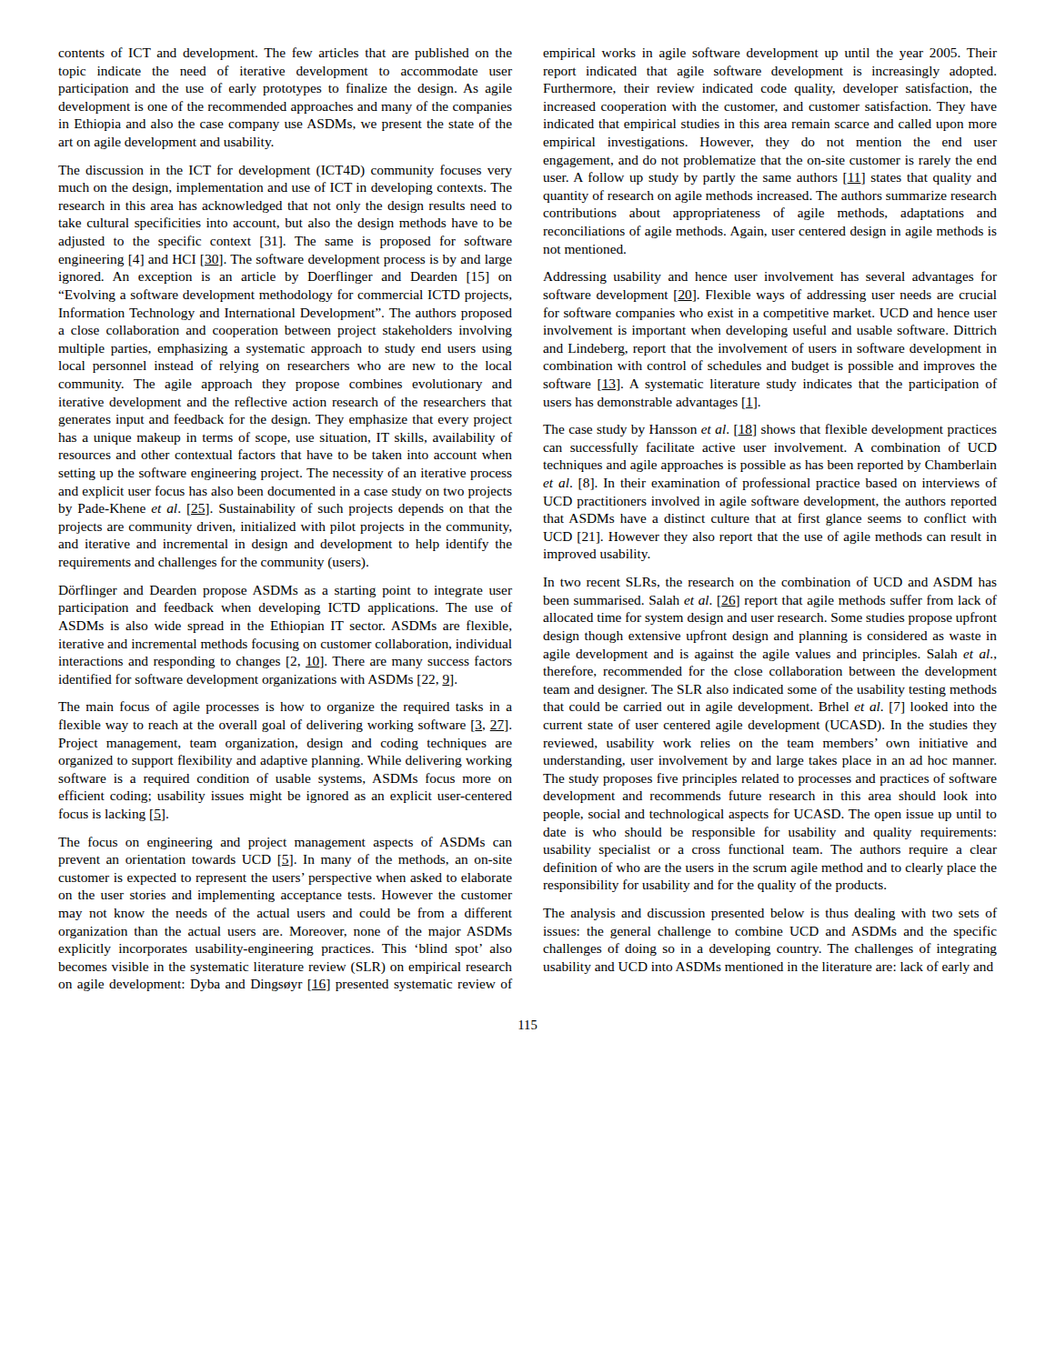contents of ICT and development. The few articles that are published on the topic indicate the need of iterative development to accommodate user participation and the use of early prototypes to finalize the design. As agile development is one of the recommended approaches and many of the companies in Ethiopia and also the case company use ASDMs, we present the state of the art on agile development and usability.
The discussion in the ICT for development (ICT4D) community focuses very much on the design, implementation and use of ICT in developing contexts. The research in this area has acknowledged that not only the design results need to take cultural specificities into account, but also the design methods have to be adjusted to the specific context [31]. The same is proposed for software engineering [4] and HCI [30]. The software development process is by and large ignored. An exception is an article by Doerflinger and Dearden [15] on “Evolving a software development methodology for commercial ICTD projects, Information Technology and International Development”. The authors proposed a close collaboration and cooperation between project stakeholders involving multiple parties, emphasizing a systematic approach to study end users using local personnel instead of relying on researchers who are new to the local community. The agile approach they propose combines evolutionary and iterative development and the reflective action research of the researchers that generates input and feedback for the design. They emphasize that every project has a unique makeup in terms of scope, use situation, IT skills, availability of resources and other contextual factors that have to be taken into account when setting up the software engineering project. The necessity of an iterative process and explicit user focus has also been documented in a case study on two projects by Pade-Khene et al. [25]. Sustainability of such projects depends on that the projects are community driven, initialized with pilot projects in the community, and iterative and incremental in design and development to help identify the requirements and challenges for the community (users).
Dörflinger and Dearden propose ASDMs as a starting point to integrate user participation and feedback when developing ICTD applications. The use of ASDMs is also wide spread in the Ethiopian IT sector. ASDMs are flexible, iterative and incremental methods focusing on customer collaboration, individual interactions and responding to changes [2, 10]. There are many success factors identified for software development organizations with ASDMs [22, 9].
The main focus of agile processes is how to organize the required tasks in a flexible way to reach at the overall goal of delivering working software [3, 27]. Project management, team organization, design and coding techniques are organized to support flexibility and adaptive planning. While delivering working software is a required condition of usable systems, ASDMs focus more on efficient coding; usability issues might be ignored as an explicit user-centered focus is lacking [5].
The focus on engineering and project management aspects of ASDMs can prevent an orientation towards UCD [5]. In many of the methods, an on-site customer is expected to represent the users’ perspective when asked to elaborate on the user stories and implementing acceptance tests. However the customer may not know the needs of the actual users and could be from a different organization than the actual users are. Moreover, none of the major ASDMs explicitly incorporates usability-engineering practices. This ‘blind spot’ also becomes visible in the systematic literature review (SLR) on empirical research on agile development: Dyba and Dingsøyr [16] presented systematic review of empirical works in agile software development up until the year 2005. Their report indicated that agile software development is increasingly adopted. Furthermore, their review indicated code quality, developer satisfaction, the increased cooperation with the customer, and customer satisfaction. They have indicated that empirical studies in this area remain scarce and called upon more empirical investigations. However, they do not mention the end user engagement, and do not problematize that the on-site customer is rarely the end user. A follow up study by partly the same authors [11] states that quality and quantity of research on agile methods increased. The authors summarize research contributions about appropriateness of agile methods, adaptations and reconciliations of agile methods. Again, user centered design in agile methods is not mentioned.
Addressing usability and hence user involvement has several advantages for software development [20]. Flexible ways of addressing user needs are crucial for software companies who exist in a competitive market. UCD and hence user involvement is important when developing useful and usable software. Dittrich and Lindeberg, report that the involvement of users in software development in combination with control of schedules and budget is possible and improves the software [13]. A systematic literature study indicates that the participation of users has demonstrable advantages [1].
The case study by Hansson et al. [18] shows that flexible development practices can successfully facilitate active user involvement. A combination of UCD techniques and agile approaches is possible as has been reported by Chamberlain et al. [8]. In their examination of professional practice based on interviews of UCD practitioners involved in agile software development, the authors reported that ASDMs have a distinct culture that at first glance seems to conflict with UCD [21]. However they also report that the use of agile methods can result in improved usability.
In two recent SLRs, the research on the combination of UCD and ASDM has been summarised. Salah et al. [26] report that agile methods suffer from lack of allocated time for system design and user research. Some studies propose upfront design though extensive upfront design and planning is considered as waste in agile development and is against the agile values and principles. Salah et al., therefore, recommended for the close collaboration between the development team and designer. The SLR also indicated some of the usability testing methods that could be carried out in agile development. Brhel et al. [7] looked into the current state of user centered agile development (UCASD). In the studies they reviewed, usability work relies on the team members’ own initiative and understanding, user involvement by and large takes place in an ad hoc manner. The study proposes five principles related to processes and practices of software development and recommends future research in this area should look into people, social and technological aspects for UCASD. The open issue up until to date is who should be responsible for usability and quality requirements: usability specialist or a cross functional team. The authors require a clear definition of who are the users in the scrum agile method and to clearly place the responsibility for usability and for the quality of the products.
The analysis and discussion presented below is thus dealing with two sets of issues: the general challenge to combine UCD and ASDMs and the specific challenges of doing so in a developing country. The challenges of integrating usability and UCD into ASDMs mentioned in the literature are: lack of early and
115